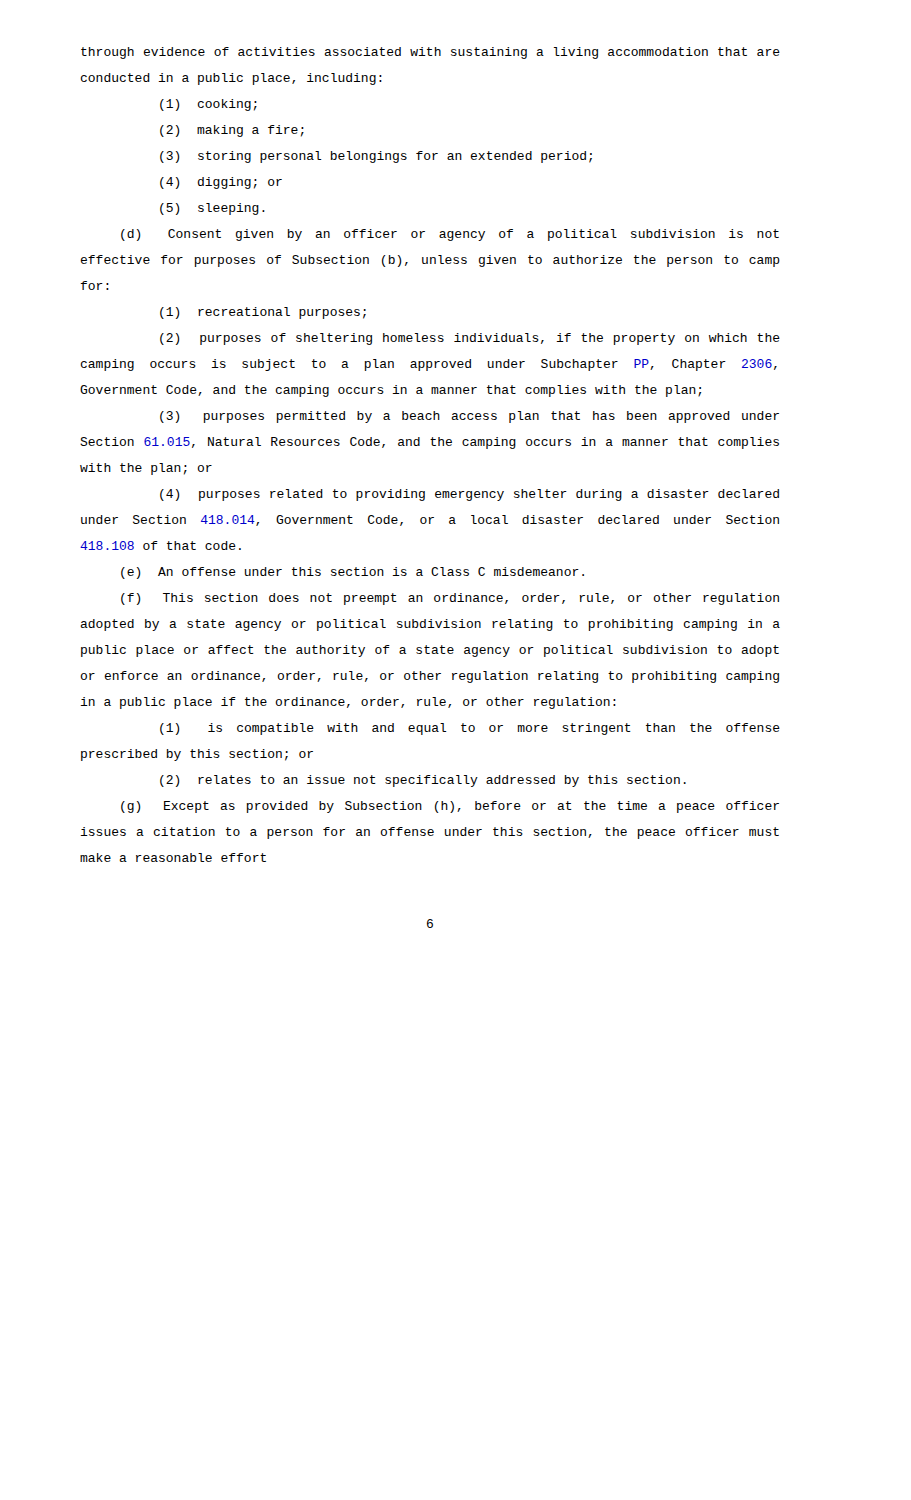through evidence of activities associated with sustaining a living accommodation that are conducted in a public place, including:
(1) cooking;
(2) making a fire;
(3) storing personal belongings for an extended period;
(4) digging; or
(5) sleeping.
(d) Consent given by an officer or agency of a political subdivision is not effective for purposes of Subsection (b), unless given to authorize the person to camp for:
(1) recreational purposes;
(2) purposes of sheltering homeless individuals, if the property on which the camping occurs is subject to a plan approved under Subchapter PP, Chapter 2306, Government Code, and the camping occurs in a manner that complies with the plan;
(3) purposes permitted by a beach access plan that has been approved under Section 61.015, Natural Resources Code, and the camping occurs in a manner that complies with the plan; or
(4) purposes related to providing emergency shelter during a disaster declared under Section 418.014, Government Code, or a local disaster declared under Section 418.108 of that code.
(e) An offense under this section is a Class C misdemeanor.
(f) This section does not preempt an ordinance, order, rule, or other regulation adopted by a state agency or political subdivision relating to prohibiting camping in a public place or affect the authority of a state agency or political subdivision to adopt or enforce an ordinance, order, rule, or other regulation relating to prohibiting camping in a public place if the ordinance, order, rule, or other regulation:
(1) is compatible with and equal to or more stringent than the offense prescribed by this section; or
(2) relates to an issue not specifically addressed by this section.
(g) Except as provided by Subsection (h), before or at the time a peace officer issues a citation to a person for an offense under this section, the peace officer must make a reasonable effort
6